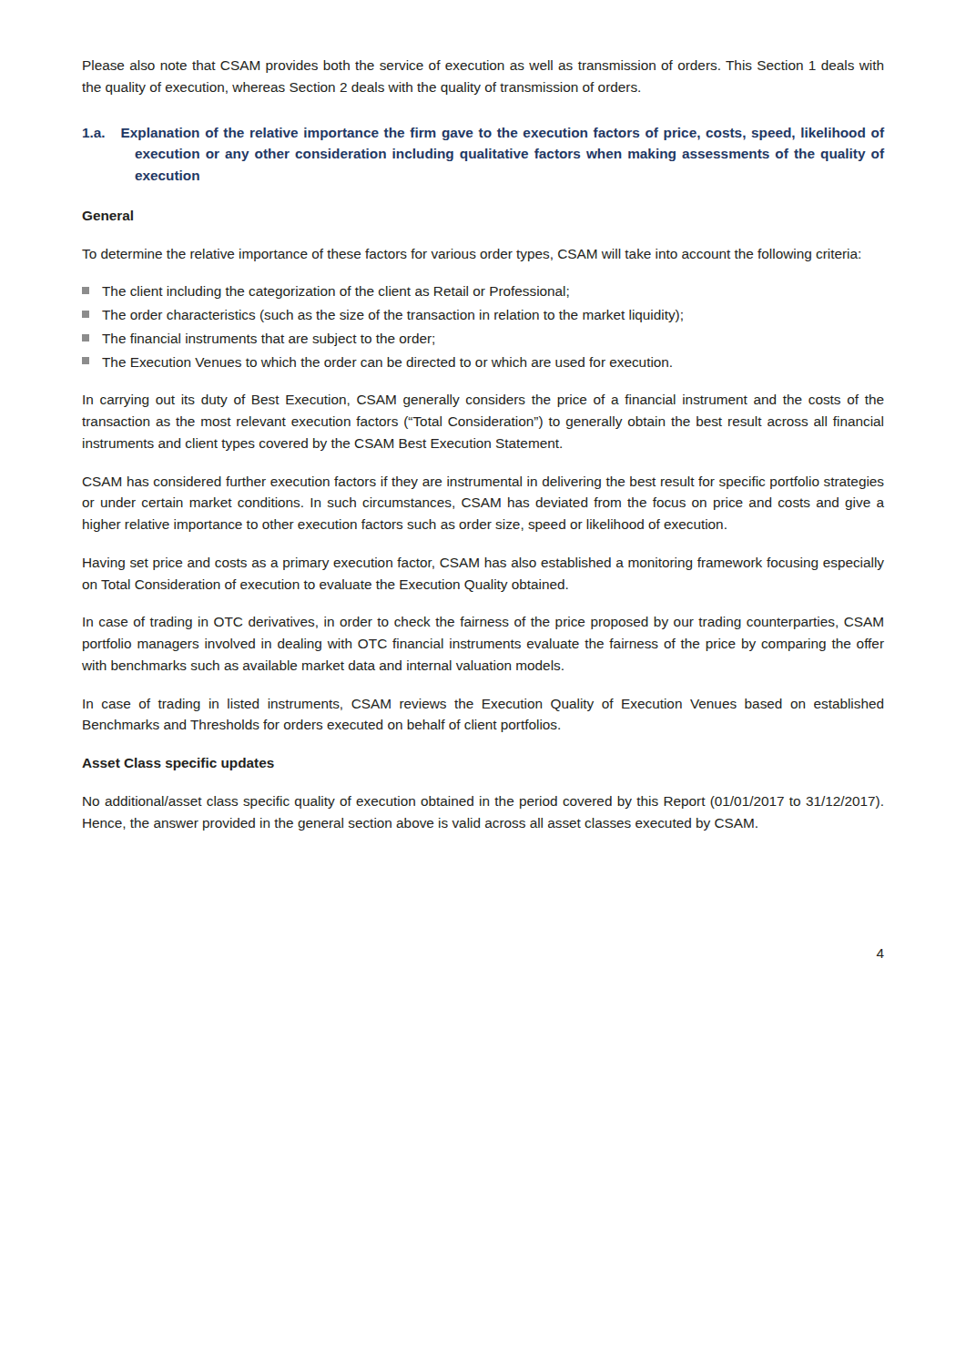Please also note that CSAM provides both the service of execution as well as transmission of orders. This Section 1 deals with the quality of execution, whereas Section 2 deals with the quality of transmission of orders.
1.a. Explanation of the relative importance the firm gave to the execution factors of price, costs, speed, likelihood of execution or any other consideration including qualitative factors when making assessments of the quality of execution
General
To determine the relative importance of these factors for various order types, CSAM will take into account the following criteria:
The client including the categorization of the client as Retail or Professional;
The order characteristics (such as the size of the transaction in relation to the market liquidity);
The financial instruments that are subject to the order;
The Execution Venues to which the order can be directed to or which are used for execution.
In carrying out its duty of Best Execution, CSAM generally considers the price of a financial instrument and the costs of the transaction as the most relevant execution factors (“Total Consideration”) to generally obtain the best result across all financial instruments and client types covered by the CSAM Best Execution Statement.
CSAM has considered further execution factors if they are instrumental in delivering the best result for specific portfolio strategies or under certain market conditions. In such circumstances, CSAM has deviated from the focus on price and costs and give a higher relative importance to other execution factors such as order size, speed or likelihood of execution.
Having set price and costs as a primary execution factor, CSAM has also established a monitoring framework focusing especially on Total Consideration of execution to evaluate the Execution Quality obtained.
In case of trading in OTC derivatives, in order to check the fairness of the price proposed by our trading counterparties, CSAM portfolio managers involved in dealing with OTC financial instruments evaluate the fairness of the price by comparing the offer with benchmarks such as available market data and internal valuation models.
In case of trading in listed instruments, CSAM reviews the Execution Quality of Execution Venues based on established Benchmarks and Thresholds for orders executed on behalf of client portfolios.
Asset Class specific updates
No additional/asset class specific quality of execution obtained in the period covered by this Report (01/01/2017 to 31/12/2017). Hence, the answer provided in the general section above is valid across all asset classes executed by CSAM.
4